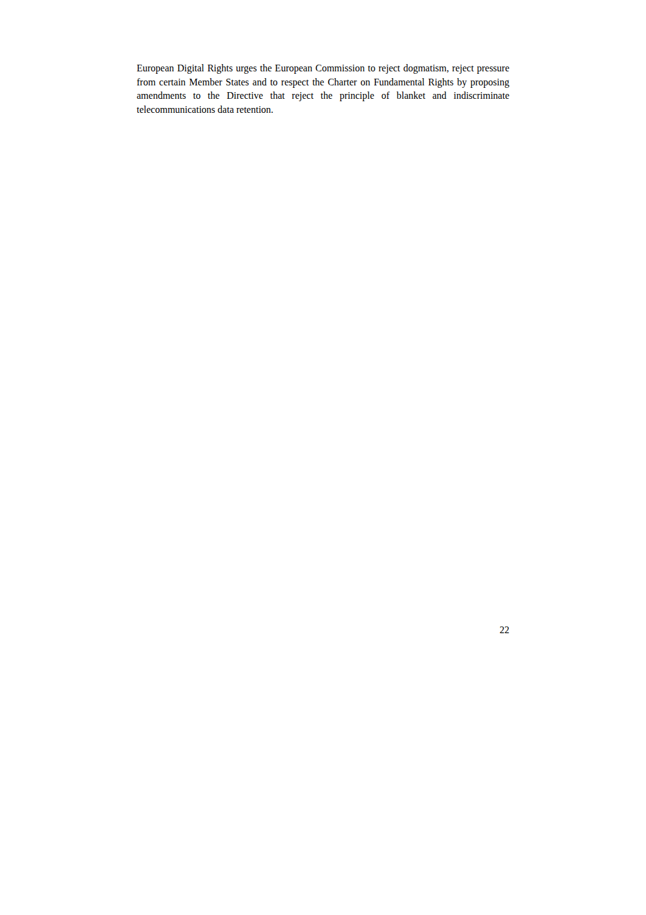European Digital Rights urges the European Commission to reject dogmatism, reject pressure from certain Member States and to respect the Charter on Fundamental Rights by proposing amendments to the Directive that reject the principle of blanket and indiscriminate telecommunications data retention.
22